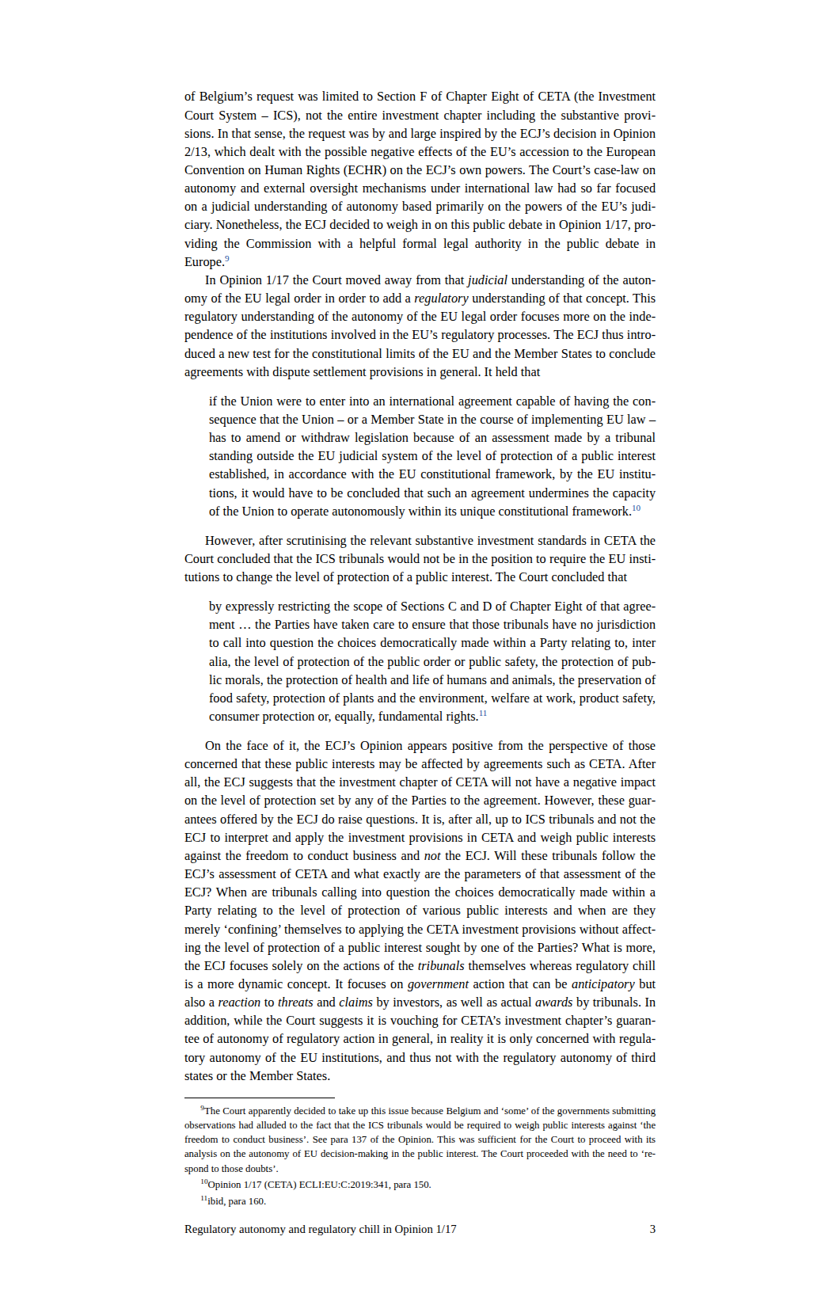of Belgium’s request was limited to Section F of Chapter Eight of CETA (the Investment Court System – ICS), not the entire investment chapter including the substantive provisions. In that sense, the request was by and large inspired by the ECJ’s decision in Opinion 2/13, which dealt with the possible negative effects of the EU’s accession to the European Convention on Human Rights (ECHR) on the ECJ’s own powers. The Court’s case-law on autonomy and external oversight mechanisms under international law had so far focused on a judicial understanding of autonomy based primarily on the powers of the EU’s judiciary. Nonetheless, the ECJ decided to weigh in on this public debate in Opinion 1/17, providing the Commission with a helpful formal legal authority in the public debate in Europe.9
In Opinion 1/17 the Court moved away from that judicial understanding of the autonomy of the EU legal order in order to add a regulatory understanding of that concept. This regulatory understanding of the autonomy of the EU legal order focuses more on the independence of the institutions involved in the EU’s regulatory processes. The ECJ thus introduced a new test for the constitutional limits of the EU and the Member States to conclude agreements with dispute settlement provisions in general. It held that
if the Union were to enter into an international agreement capable of having the consequence that the Union – or a Member State in the course of implementing EU law – has to amend or withdraw legislation because of an assessment made by a tribunal standing outside the EU judicial system of the level of protection of a public interest established, in accordance with the EU constitutional framework, by the EU institutions, it would have to be concluded that such an agreement undermines the capacity of the Union to operate autonomously within its unique constitutional framework.10
However, after scrutinising the relevant substantive investment standards in CETA the Court concluded that the ICS tribunals would not be in the position to require the EU institutions to change the level of protection of a public interest. The Court concluded that
by expressly restricting the scope of Sections C and D of Chapter Eight of that agreement … the Parties have taken care to ensure that those tribunals have no jurisdiction to call into question the choices democratically made within a Party relating to, inter alia, the level of protection of the public order or public safety, the protection of public morals, the protection of health and life of humans and animals, the preservation of food safety, protection of plants and the environment, welfare at work, product safety, consumer protection or, equally, fundamental rights.11
On the face of it, the ECJ’s Opinion appears positive from the perspective of those concerned that these public interests may be affected by agreements such as CETA. After all, the ECJ suggests that the investment chapter of CETA will not have a negative impact on the level of protection set by any of the Parties to the agreement. However, these guarantees offered by the ECJ do raise questions. It is, after all, up to ICS tribunals and not the ECJ to interpret and apply the investment provisions in CETA and weigh public interests against the freedom to conduct business and not the ECJ. Will these tribunals follow the ECJ’s assessment of CETA and what exactly are the parameters of that assessment of the ECJ? When are tribunals calling into question the choices democratically made within a Party relating to the level of protection of various public interests and when are they merely ‘confining’ themselves to applying the CETA investment provisions without affecting the level of protection of a public interest sought by one of the Parties? What is more, the ECJ focuses solely on the actions of the tribunals themselves whereas regulatory chill is a more dynamic concept. It focuses on government action that can be anticipatory but also a reaction to threats and claims by investors, as well as actual awards by tribunals. In addition, while the Court suggests it is vouching for CETA’s investment chapter’s guarantee of autonomy of regulatory action in general, in reality it is only concerned with regulatory autonomy of the EU institutions, and thus not with the regulatory autonomy of third states or the Member States.
9 The Court apparently decided to take up this issue because Belgium and ‘some’ of the governments submitting observations had alluded to the fact that the ICS tribunals would be required to weigh public interests against ‘the freedom to conduct business’. See para 137 of the Opinion. This was sufficient for the Court to proceed with its analysis on the autonomy of EU decision-making in the public interest. The Court proceeded with the need to ‘respond to those doubts’.
10 Opinion 1/17 (CETA) ECLI:EU:C:2019:341, para 150.
11ibid, para 160.
Regulatory autonomy and regulatory chill in Opinion 1/17 3